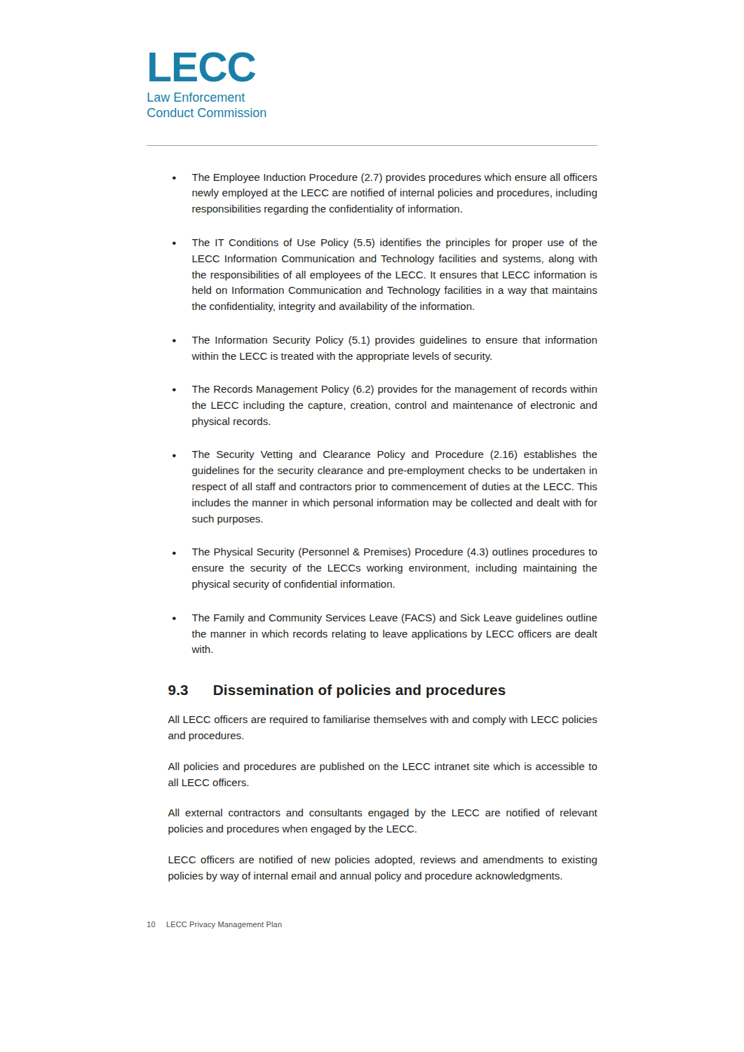LECC
Law Enforcement
Conduct Commission
The Employee Induction Procedure (2.7) provides procedures which ensure all officers newly employed at the LECC are notified of internal policies and procedures, including responsibilities regarding the confidentiality of information.
The IT Conditions of Use Policy (5.5) identifies the principles for proper use of the LECC Information Communication and Technology facilities and systems, along with the responsibilities of all employees of the LECC. It ensures that LECC information is held on Information Communication and Technology facilities in a way that maintains the confidentiality, integrity and availability of the information.
The Information Security Policy (5.1) provides guidelines to ensure that information within the LECC is treated with the appropriate levels of security.
The Records Management Policy (6.2) provides for the management of records within the LECC including the capture, creation, control and maintenance of electronic and physical records.
The Security Vetting and Clearance Policy and Procedure (2.16) establishes the guidelines for the security clearance and pre-employment checks to be undertaken in respect of all staff and contractors prior to commencement of duties at the LECC. This includes the manner in which personal information may be collected and dealt with for such purposes.
The Physical Security (Personnel & Premises) Procedure (4.3) outlines procedures to ensure the security of the LECCs working environment, including maintaining the physical security of confidential information.
The Family and Community Services Leave (FACS) and Sick Leave guidelines outline the manner in which records relating to leave applications by LECC officers are dealt with.
9.3 Dissemination of policies and procedures
All LECC officers are required to familiarise themselves with and comply with LECC policies and procedures.
All policies and procedures are published on the LECC intranet site which is accessible to all LECC officers.
All external contractors and consultants engaged by the LECC are notified of relevant policies and procedures when engaged by the LECC.
LECC officers are notified of new policies adopted, reviews and amendments to existing policies by way of internal email and annual policy and procedure acknowledgments.
10 LECC Privacy Management Plan